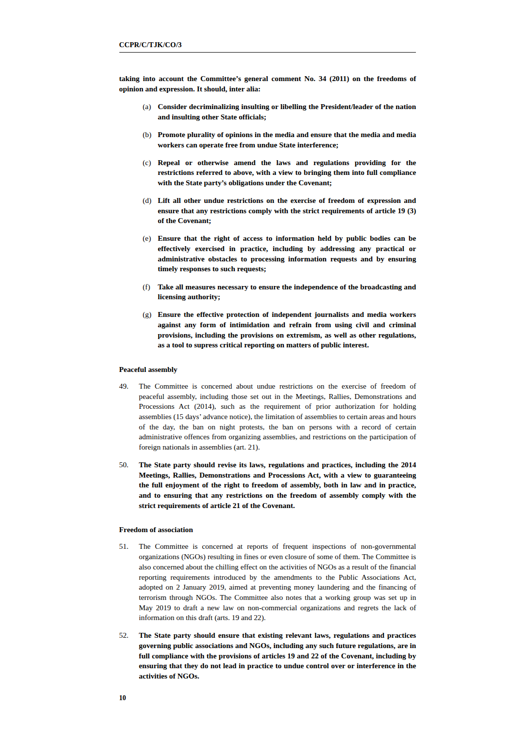CCPR/C/TJK/CO/3
taking into account the Committee’s general comment No. 34 (2011) on the freedoms of opinion and expression. It should, inter alia:
(a)
Consider decriminalizing insulting or libelling the President/leader of the nation and insulting other State officials;
(b)
Promote plurality of opinions in the media and ensure that the media and media workers can operate free from undue State interference;
(c)
Repeal or otherwise amend the laws and regulations providing for the restrictions referred to above, with a view to bringing them into full compliance with the State party’s obligations under the Covenant;
(d)
Lift all other undue restrictions on the exercise of freedom of expression and ensure that any restrictions comply with the strict requirements of article 19 (3) of the Covenant;
(e)
Ensure that the right of access to information held by public bodies can be effectively exercised in practice, including by addressing any practical or administrative obstacles to processing information requests and by ensuring timely responses to such requests;
(f)
Take all measures necessary to ensure the independence of the broadcasting and licensing authority;
(g)
Ensure the effective protection of independent journalists and media workers against any form of intimidation and refrain from using civil and criminal provisions, including the provisions on extremism, as well as other regulations, as a tool to supress critical reporting on matters of public interest.
Peaceful assembly
49.
The Committee is concerned about undue restrictions on the exercise of freedom of peaceful assembly, including those set out in the Meetings, Rallies, Demonstrations and Processions Act (2014), such as the requirement of prior authorization for holding assemblies (15 days’ advance notice), the limitation of assemblies to certain areas and hours of the day, the ban on night protests, the ban on persons with a record of certain administrative offences from organizing assemblies, and restrictions on the participation of foreign nationals in assemblies (art. 21).
50.
The State party should revise its laws, regulations and practices, including the 2014 Meetings, Rallies, Demonstrations and Processions Act, with a view to guaranteeing the full enjoyment of the right to freedom of assembly, both in law and in practice, and to ensuring that any restrictions on the freedom of assembly comply with the strict requirements of article 21 of the Covenant.
Freedom of association
51.
The Committee is concerned at reports of frequent inspections of non-governmental organizations (NGOs) resulting in fines or even closure of some of them. The Committee is also concerned about the chilling effect on the activities of NGOs as a result of the financial reporting requirements introduced by the amendments to the Public Associations Act, adopted on 2 January 2019, aimed at preventing money laundering and the financing of terrorism through NGOs. The Committee also notes that a working group was set up in May 2019 to draft a new law on non-commercial organizations and regrets the lack of information on this draft (arts. 19 and 22).
52.
The State party should ensure that existing relevant laws, regulations and practices governing public associations and NGOs, including any such future regulations, are in full compliance with the provisions of articles 19 and 22 of the Covenant, including by ensuring that they do not lead in practice to undue control over or interference in the activities of NGOs.
10